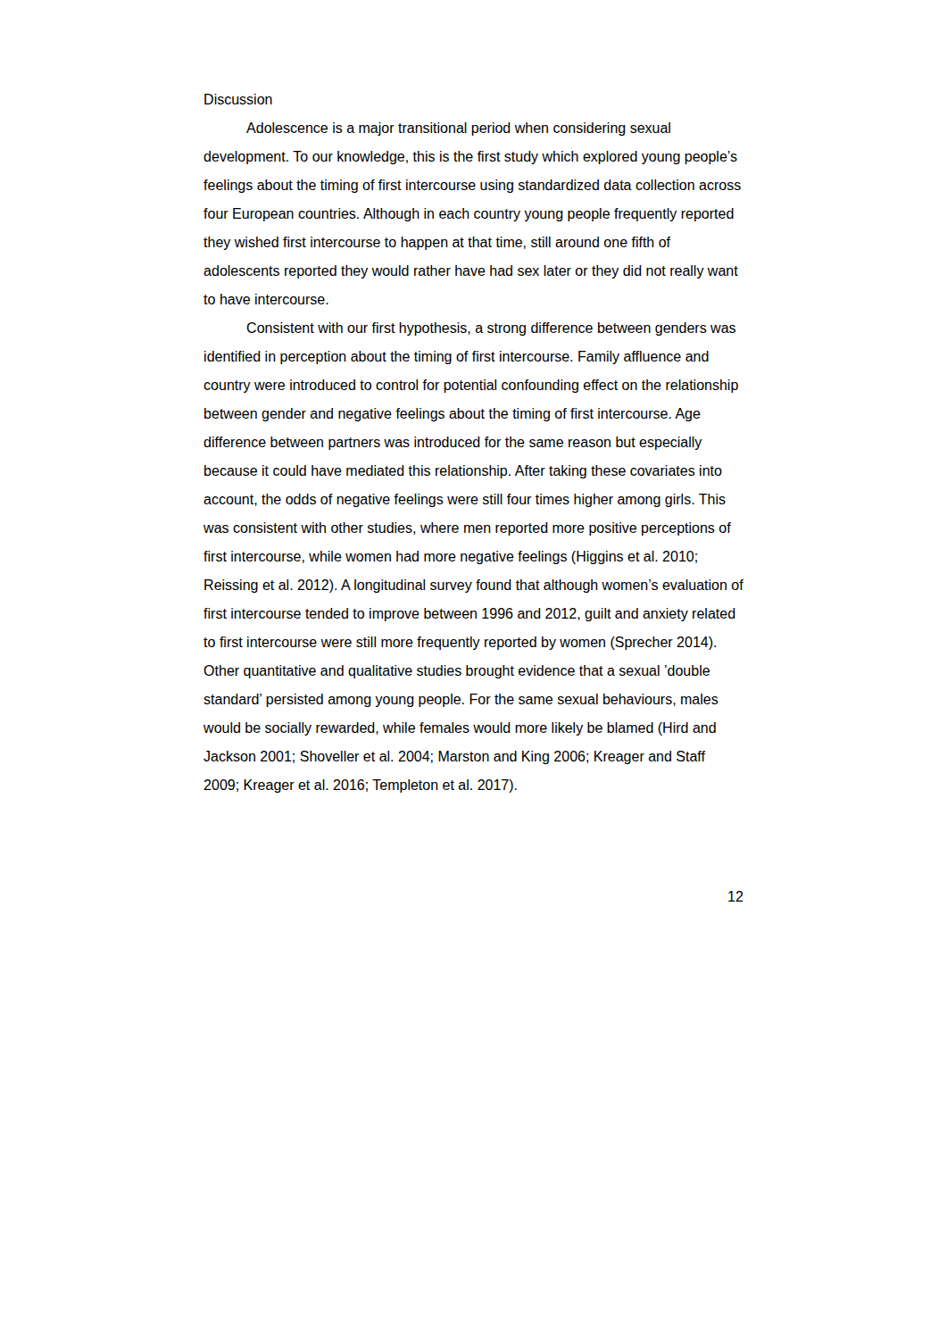Discussion
Adolescence is a major transitional period when considering sexual development. To our knowledge, this is the first study which explored young people’s feelings about the timing of first intercourse using standardized data collection across four European countries. Although in each country young people frequently reported they wished first intercourse to happen at that time, still around one fifth of adolescents reported they would rather have had sex later or they did not really want to have intercourse.
Consistent with our first hypothesis, a strong difference between genders was identified in perception about the timing of first intercourse. Family affluence and country were introduced to control for potential confounding effect on the relationship between gender and negative feelings about the timing of first intercourse. Age difference between partners was introduced for the same reason but especially because it could have mediated this relationship. After taking these covariates into account, the odds of negative feelings were still four times higher among girls. This was consistent with other studies, where men reported more positive perceptions of first intercourse, while women had more negative feelings (Higgins et al. 2010; Reissing et al. 2012). A longitudinal survey found that although women’s evaluation of first intercourse tended to improve between 1996 and 2012, guilt and anxiety related to first intercourse were still more frequently reported by women (Sprecher 2014). Other quantitative and qualitative studies brought evidence that a sexual ’double standard’ persisted among young people. For the same sexual behaviours, males would be socially rewarded, while females would more likely be blamed (Hird and Jackson 2001; Shoveller et al. 2004; Marston and King 2006; Kreager and Staff 2009; Kreager et al. 2016; Templeton et al. 2017).
12